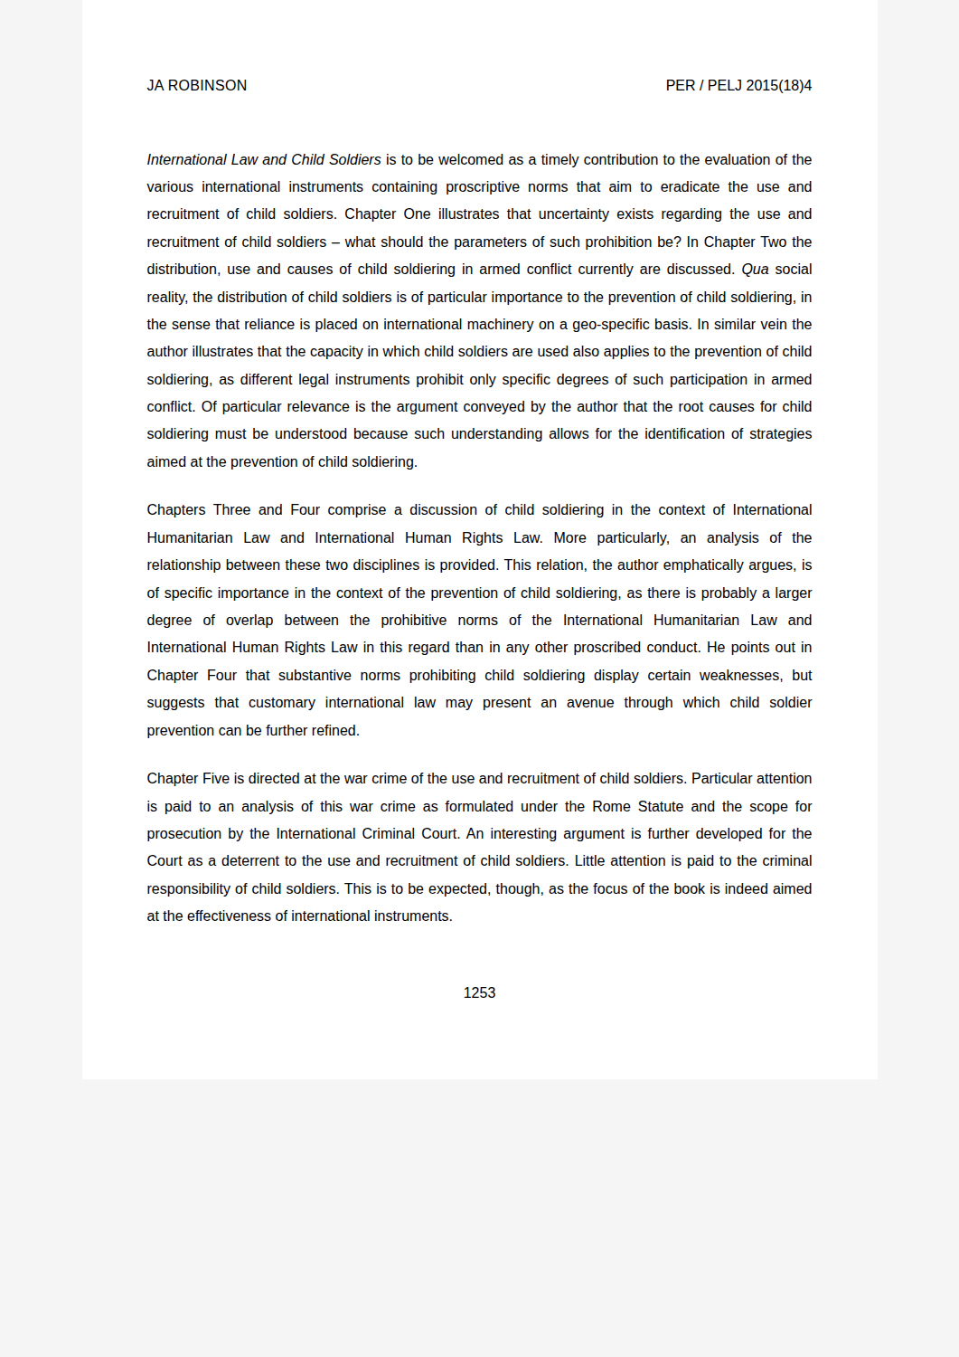JA Robinson PER / PELJ 2015(18)4
International Law and Child Soldiers is to be welcomed as a timely contribution to the evaluation of the various international instruments containing proscriptive norms that aim to eradicate the use and recruitment of child soldiers. Chapter One illustrates that uncertainty exists regarding the use and recruitment of child soldiers – what should the parameters of such prohibition be? In Chapter Two the distribution, use and causes of child soldiering in armed conflict currently are discussed. Qua social reality, the distribution of child soldiers is of particular importance to the prevention of child soldiering, in the sense that reliance is placed on international machinery on a geo-specific basis. In similar vein the author illustrates that the capacity in which child soldiers are used also applies to the prevention of child soldiering, as different legal instruments prohibit only specific degrees of such participation in armed conflict. Of particular relevance is the argument conveyed by the author that the root causes for child soldiering must be understood because such understanding allows for the identification of strategies aimed at the prevention of child soldiering.
Chapters Three and Four comprise a discussion of child soldiering in the context of International Humanitarian Law and International Human Rights Law. More particularly, an analysis of the relationship between these two disciplines is provided. This relation, the author emphatically argues, is of specific importance in the context of the prevention of child soldiering, as there is probably a larger degree of overlap between the prohibitive norms of the International Humanitarian Law and International Human Rights Law in this regard than in any other proscribed conduct. He points out in Chapter Four that substantive norms prohibiting child soldiering display certain weaknesses, but suggests that customary international law may present an avenue through which child soldier prevention can be further refined.
Chapter Five is directed at the war crime of the use and recruitment of child soldiers. Particular attention is paid to an analysis of this war crime as formulated under the Rome Statute and the scope for prosecution by the International Criminal Court. An interesting argument is further developed for the Court as a deterrent to the use and recruitment of child soldiers. Little attention is paid to the criminal responsibility of child soldiers. This is to be expected, though, as the focus of the book is indeed aimed at the effectiveness of international instruments.
1253